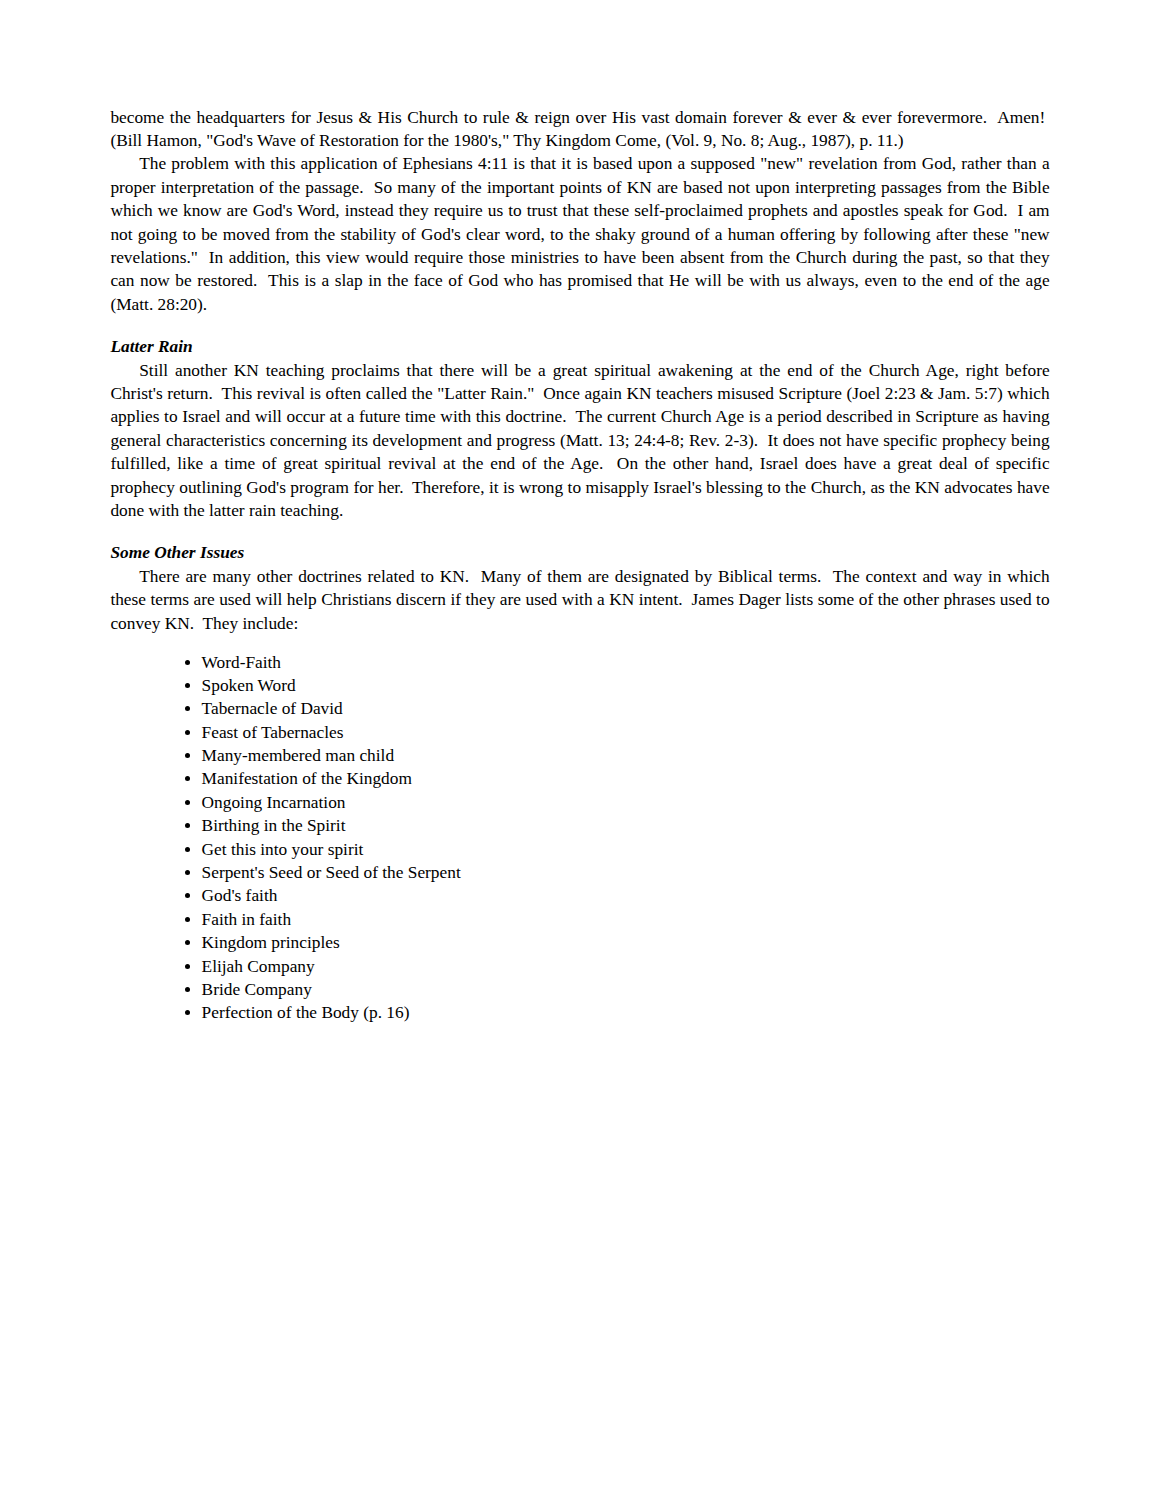become the headquarters for Jesus & His Church to rule & reign over His vast domain forever & ever & ever forevermore. Amen! (Bill Hamon, "God's Wave of Restoration for the 1980's," Thy Kingdom Come, (Vol. 9, No. 8; Aug., 1987), p. 11.)
The problem with this application of Ephesians 4:11 is that it is based upon a supposed "new" revelation from God, rather than a proper interpretation of the passage. So many of the important points of KN are based not upon interpreting passages from the Bible which we know are God's Word, instead they require us to trust that these self-proclaimed prophets and apostles speak for God. I am not going to be moved from the stability of God's clear word, to the shaky ground of a human offering by following after these "new revelations." In addition, this view would require those ministries to have been absent from the Church during the past, so that they can now be restored. This is a slap in the face of God who has promised that He will be with us always, even to the end of the age (Matt. 28:20).
Latter Rain
Still another KN teaching proclaims that there will be a great spiritual awakening at the end of the Church Age, right before Christ's return. This revival is often called the "Latter Rain." Once again KN teachers misused Scripture (Joel 2:23 & Jam. 5:7) which applies to Israel and will occur at a future time with this doctrine. The current Church Age is a period described in Scripture as having general characteristics concerning its development and progress (Matt. 13; 24:4-8; Rev. 2-3). It does not have specific prophecy being fulfilled, like a time of great spiritual revival at the end of the Age. On the other hand, Israel does have a great deal of specific prophecy outlining God's program for her. Therefore, it is wrong to misapply Israel's blessing to the Church, as the KN advocates have done with the latter rain teaching.
Some Other Issues
There are many other doctrines related to KN. Many of them are designated by Biblical terms. The context and way in which these terms are used will help Christians discern if they are used with a KN intent. James Dager lists some of the other phrases used to convey KN. They include:
Word-Faith
Spoken Word
Tabernacle of David
Feast of Tabernacles
Many-membered man child
Manifestation of the Kingdom
Ongoing Incarnation
Birthing in the Spirit
Get this into your spirit
Serpent's Seed or Seed of the Serpent
God's faith
Faith in faith
Kingdom principles
Elijah Company
Bride Company
Perfection of the Body (p. 16)